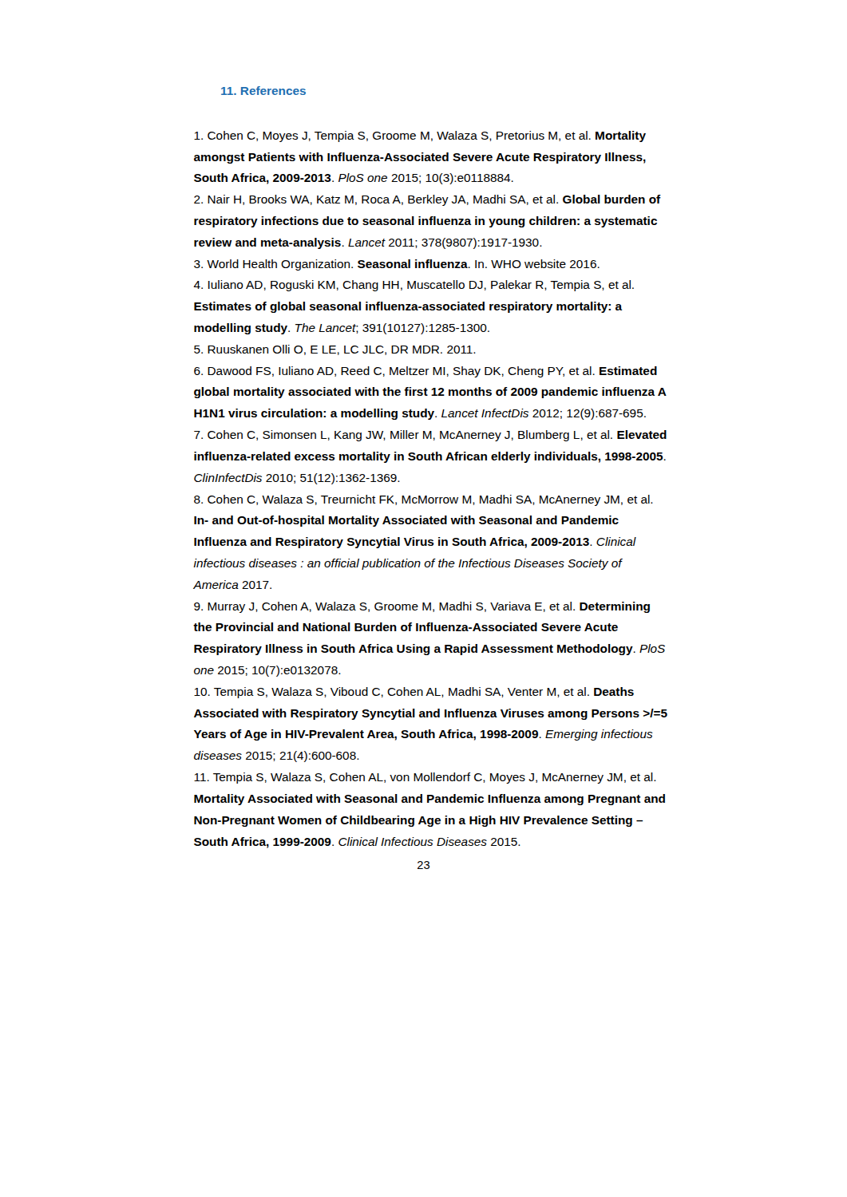11. References
1. Cohen C, Moyes J, Tempia S, Groome M, Walaza S, Pretorius M, et al. Mortality amongst Patients with Influenza-Associated Severe Acute Respiratory Illness, South Africa, 2009-2013. PloS one 2015; 10(3):e0118884.
2. Nair H, Brooks WA, Katz M, Roca A, Berkley JA, Madhi SA, et al. Global burden of respiratory infections due to seasonal influenza in young children: a systematic review and meta-analysis. Lancet 2011; 378(9807):1917-1930.
3. World Health Organization. Seasonal influenza. In. WHO website 2016.
4. Iuliano AD, Roguski KM, Chang HH, Muscatello DJ, Palekar R, Tempia S, et al. Estimates of global seasonal influenza-associated respiratory mortality: a modelling study. The Lancet; 391(10127):1285-1300.
5. Ruuskanen Olli O, E LE, LC JLC, DR MDR. 2011.
6. Dawood FS, Iuliano AD, Reed C, Meltzer MI, Shay DK, Cheng PY, et al. Estimated global mortality associated with the first 12 months of 2009 pandemic influenza A H1N1 virus circulation: a modelling study. Lancet InfectDis 2012; 12(9):687-695.
7. Cohen C, Simonsen L, Kang JW, Miller M, McAnerney J, Blumberg L, et al. Elevated influenza-related excess mortality in South African elderly individuals, 1998-2005. ClinInfectDis 2010; 51(12):1362-1369.
8. Cohen C, Walaza S, Treurnicht FK, McMorrow M, Madhi SA, McAnerney JM, et al. In- and Out-of-hospital Mortality Associated with Seasonal and Pandemic Influenza and Respiratory Syncytial Virus in South Africa, 2009-2013. Clinical infectious diseases : an official publication of the Infectious Diseases Society of America 2017.
9. Murray J, Cohen A, Walaza S, Groome M, Madhi S, Variava E, et al. Determining the Provincial and National Burden of Influenza-Associated Severe Acute Respiratory Illness in South Africa Using a Rapid Assessment Methodology. PloS one 2015; 10(7):e0132078.
10. Tempia S, Walaza S, Viboud C, Cohen AL, Madhi SA, Venter M, et al. Deaths Associated with Respiratory Syncytial and Influenza Viruses among Persons >/=5 Years of Age in HIV-Prevalent Area, South Africa, 1998-2009. Emerging infectious diseases 2015; 21(4):600-608.
11. Tempia S, Walaza S, Cohen AL, von Mollendorf C, Moyes J, McAnerney JM, et al. Mortality Associated with Seasonal and Pandemic Influenza among Pregnant and Non-Pregnant Women of Childbearing Age in a High HIV Prevalence Setting – South Africa, 1999-2009. Clinical Infectious Diseases 2015.
23